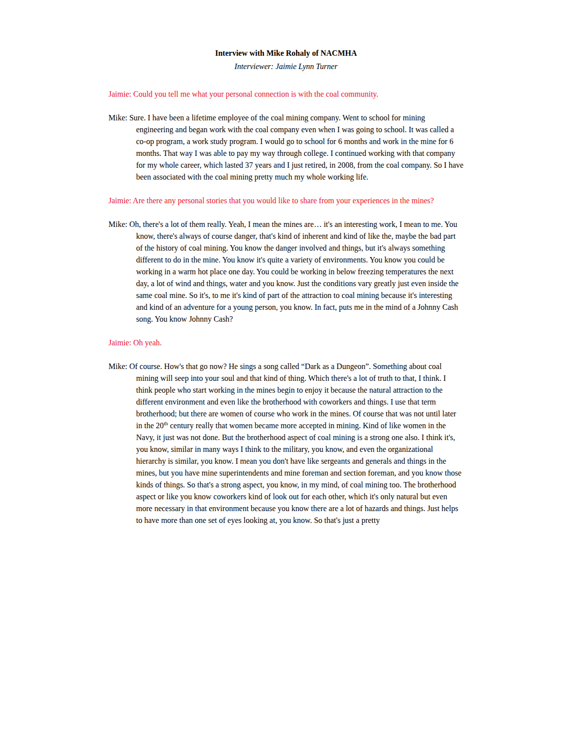Interview with Mike Rohaly of NACMHA
Interviewer: Jaimie Lynn Turner
Jaimie: Could you tell me what your personal connection is with the coal community.
Mike: Sure. I have been a lifetime employee of the coal mining company. Went to school for mining engineering and began work with the coal company even when I was going to school. It was called a co-op program, a work study program. I would go to school for 6 months and work in the mine for 6 months. That way I was able to pay my way through college. I continued working with that company for my whole career, which lasted 37 years and I just retired, in 2008, from the coal company. So I have been associated with the coal mining pretty much my whole working life.
Jaimie: Are there any personal stories that you would like to share from your experiences in the mines?
Mike: Oh, there's a lot of them really. Yeah, I mean the mines are… it's an interesting work, I mean to me. You know, there's always of course danger, that's kind of inherent and kind of like the, maybe the bad part of the history of coal mining. You know the danger involved and things, but it's always something different to do in the mine. You know it's quite a variety of environments. You know you could be working in a warm hot place one day. You could be working in below freezing temperatures the next day, a lot of wind and things, water and you know. Just the conditions vary greatly just even inside the same coal mine. So it's, to me it's kind of part of the attraction to coal mining because it's interesting and kind of an adventure for a young person, you know. In fact, puts me in the mind of a Johnny Cash song. You know Johnny Cash?
Jaimie: Oh yeah.
Mike: Of course. How's that go now? He sings a song called “Dark as a Dungeon”. Something about coal mining will seep into your soul and that kind of thing. Which there's a lot of truth to that, I think. I think people who start working in the mines begin to enjoy it because the natural attraction to the different environment and even like the brotherhood with coworkers and things. I use that term brotherhood; but there are women of course who work in the mines. Of course that was not until later in the 20th century really that women became more accepted in mining. Kind of like women in the Navy, it just was not done. But the brotherhood aspect of coal mining is a strong one also. I think it's, you know, similar in many ways I think to the military, you know, and even the organizational hierarchy is similar, you know. I mean you don't have like sergeants and generals and things in the mines, but you have mine superintendents and mine foreman and section foreman, and you know those kinds of things. So that's a strong aspect, you know, in my mind, of coal mining too. The brotherhood aspect or like you know coworkers kind of look out for each other, which it's only natural but even more necessary in that environment because you know there are a lot of hazards and things. Just helps to have more than one set of eyes looking at, you know. So that's just a pretty